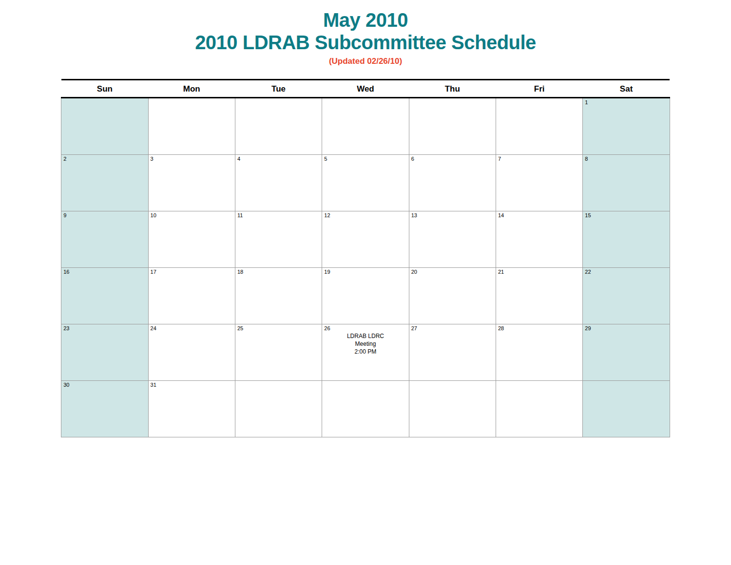May 2010
2010 LDRAB Subcommittee Schedule
(Updated 02/26/10)
| Sun | Mon | Tue | Wed | Thu | Fri | Sat |
| --- | --- | --- | --- | --- | --- | --- |
| | | | | | | 1 |
| 2 | 3 | 4 | 5 | 6 | 7 | 8 |
| 9 | 10 | 11 | 12 | 13 | 14 | 15 |
| 16 | 17 | 18 | 19 | 20 | 21 | 22 |
| 23 | 24 | 25 | 26 LDRAB LDRC Meeting 2:00 PM | 27 | 28 | 29 |
| 30 | 31 | | | | | |